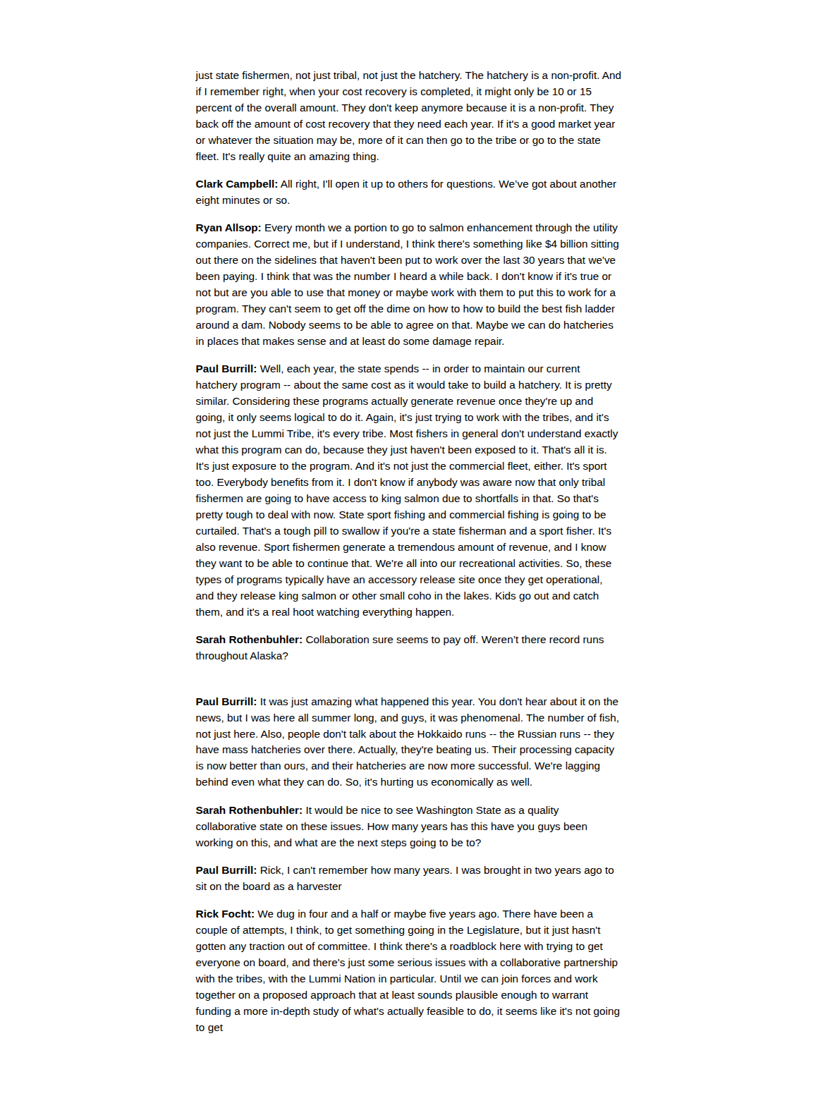just state fishermen, not just tribal, not just the hatchery. The hatchery is a non-profit. And if I remember right, when your cost recovery is completed, it might only be 10 or 15 percent of the overall amount. They don't keep anymore because it is a non-profit. They back off the amount of cost recovery that they need each year. If it's a good market year or whatever the situation may be, more of it can then go to the tribe or go to the state fleet. It's really quite an amazing thing.
Clark Campbell: All right, I'll open it up to others for questions. We’ve got about another eight minutes or so.
Ryan Allsop: Every month we a portion to go to salmon enhancement through the utility companies. Correct me, but if I understand, I think there's something like $4 billion sitting out there on the sidelines that haven't been put to work over the last 30 years that we've been paying. I think that was the number I heard a while back. I don't know if it's true or not but are you able to use that money or maybe work with them to put this to work for a program. They can't seem to get off the dime on how to how to build the best fish ladder around a dam. Nobody seems to be able to agree on that. Maybe we can do hatcheries in places that makes sense and at least do some damage repair.
Paul Burrill: Well, each year, the state spends -- in order to maintain our current hatchery program -- about the same cost as it would take to build a hatchery. It is pretty similar. Considering these programs actually generate revenue once they're up and going, it only seems logical to do it. Again, it's just trying to work with the tribes, and it's not just the Lummi Tribe, it's every tribe. Most fishers in general don't understand exactly what this program can do, because they just haven't been exposed to it. That's all it is. It's just exposure to the program. And it's not just the commercial fleet, either. It's sport too. Everybody benefits from it. I don't know if anybody was aware now that only tribal fishermen are going to have access to king salmon due to shortfalls in that. So that's pretty tough to deal with now. State sport fishing and commercial fishing is going to be curtailed. That's a tough pill to swallow if you're a state fisherman and a sport fisher. It's also revenue. Sport fishermen generate a tremendous amount of revenue, and I know they want to be able to continue that. We're all into our recreational activities. So, these types of programs typically have an accessory release site once they get operational, and they release king salmon or other small coho in the lakes. Kids go out and catch them, and it's a real hoot watching everything happen.
Sarah Rothenbuhler: Collaboration sure seems to pay off. Weren’t there record runs throughout Alaska?
Paul Burrill: It was just amazing what happened this year. You don't hear about it on the news, but I was here all summer long, and guys, it was phenomenal. The number of fish, not just here. Also, people don't talk about the Hokkaido runs -- the Russian runs -- they have mass hatcheries over there. Actually, they're beating us. Their processing capacity is now better than ours, and their hatcheries are now more successful. We're lagging behind even what they can do. So, it's hurting us economically as well.
Sarah Rothenbuhler: It would be nice to see Washington State as a quality collaborative state on these issues. How many years has this have you guys been working on this, and what are the next steps going to be to?
Paul Burrill: Rick, I can't remember how many years. I was brought in two years ago to sit on the board as a harvester
Rick Focht: We dug in four and a half or maybe five years ago. There have been a couple of attempts, I think, to get something going in the Legislature, but it just hasn't gotten any traction out of committee. I think there's a roadblock here with trying to get everyone on board, and there's just some serious issues with a collaborative partnership with the tribes, with the Lummi Nation in particular. Until we can join forces and work together on a proposed approach that at least sounds plausible enough to warrant funding a more in-depth study of what's actually feasible to do, it seems like it's not going to get